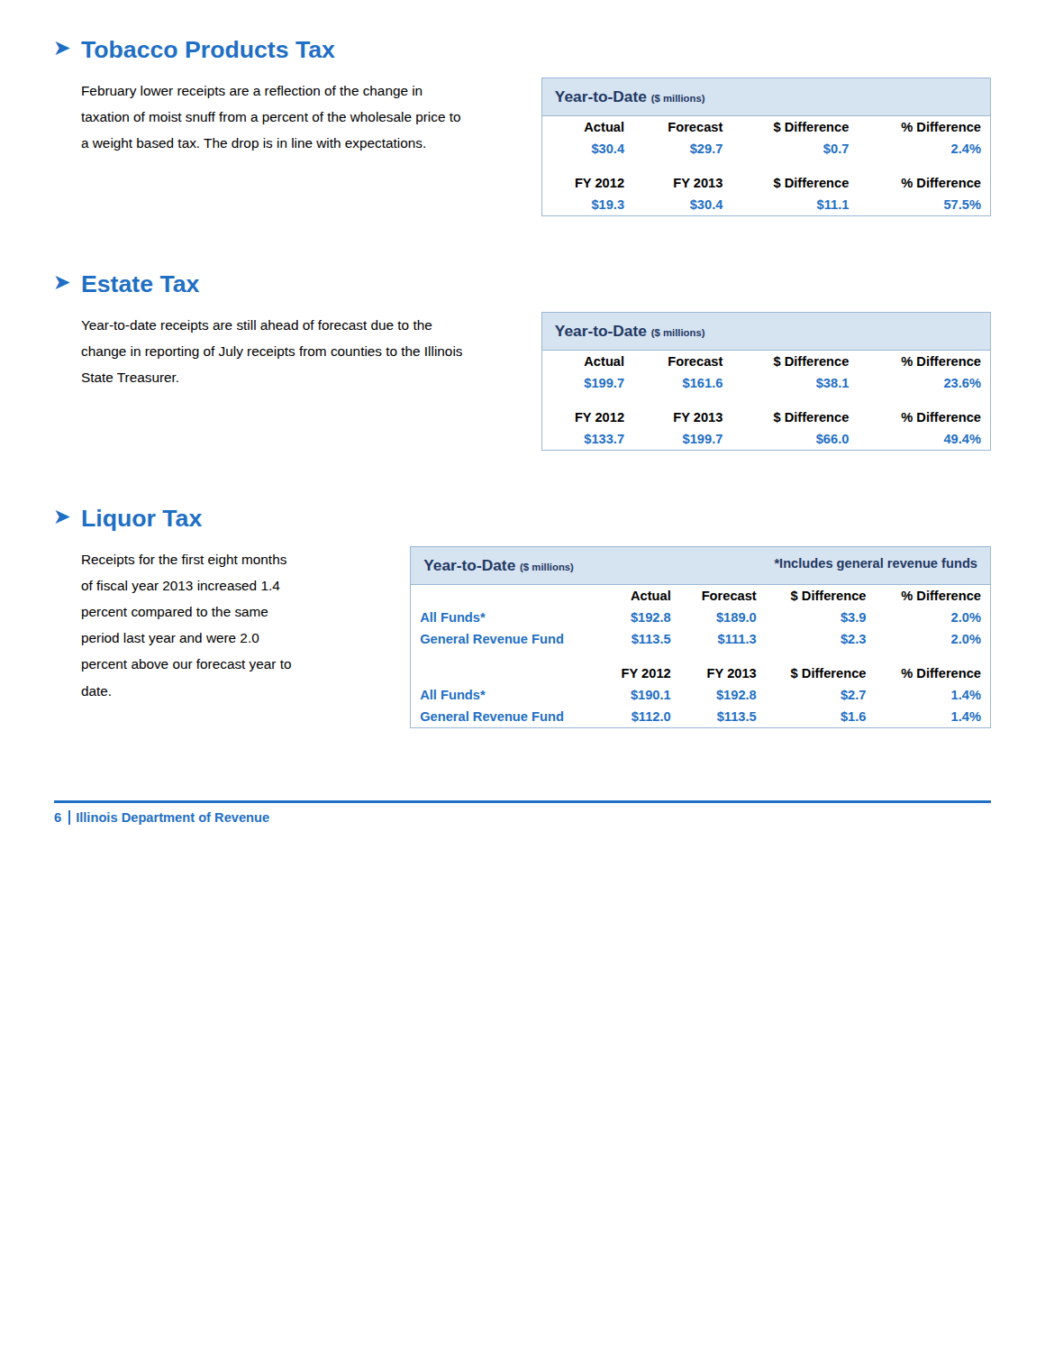Tobacco Products Tax
February lower receipts are a reflection of the change in taxation of moist snuff from a percent of the wholesale price to a weight based tax. The drop is in line with expectations.
Year-to-Date ($ millions)
| Actual | Forecast | $ Difference | % Difference |
| --- | --- | --- | --- |
| $30.4 | $29.7 | $0.7 | 2.4% |
| FY 2012 | FY 2013 | $ Difference | % Difference |
| $19.3 | $30.4 | $11.1 | 57.5% |
Estate Tax
Year-to-date receipts are still ahead of forecast due to the change in reporting of July receipts from counties to the Illinois State Treasurer.
Year-to-Date ($ millions)
| Actual | Forecast | $ Difference | % Difference |
| --- | --- | --- | --- |
| $199.7 | $161.6 | $38.1 | 23.6% |
| FY 2012 | FY 2013 | $ Difference | % Difference |
| $133.7 | $199.7 | $66.0 | 49.4% |
Liquor Tax
Receipts for the first eight months of fiscal year 2013 increased 1.4 percent compared to the same period last year and were 2.0 percent above our forecast year to date.
Year-to-Date ($ millions) *Includes general revenue funds
| | Actual | Forecast | $ Difference | % Difference |
| --- | --- | --- | --- | --- |
| All Funds* | $192.8 | $189.0 | $3.9 | 2.0% |
| General Revenue Fund | $113.5 | $111.3 | $2.3 | 2.0% |
| | FY 2012 | FY 2013 | $ Difference | % Difference |
| All Funds* | $190.1 | $192.8 | $2.7 | 1.4% |
| General Revenue Fund | $112.0 | $113.5 | $1.6 | 1.4% |
6 Illinois Department of Revenue